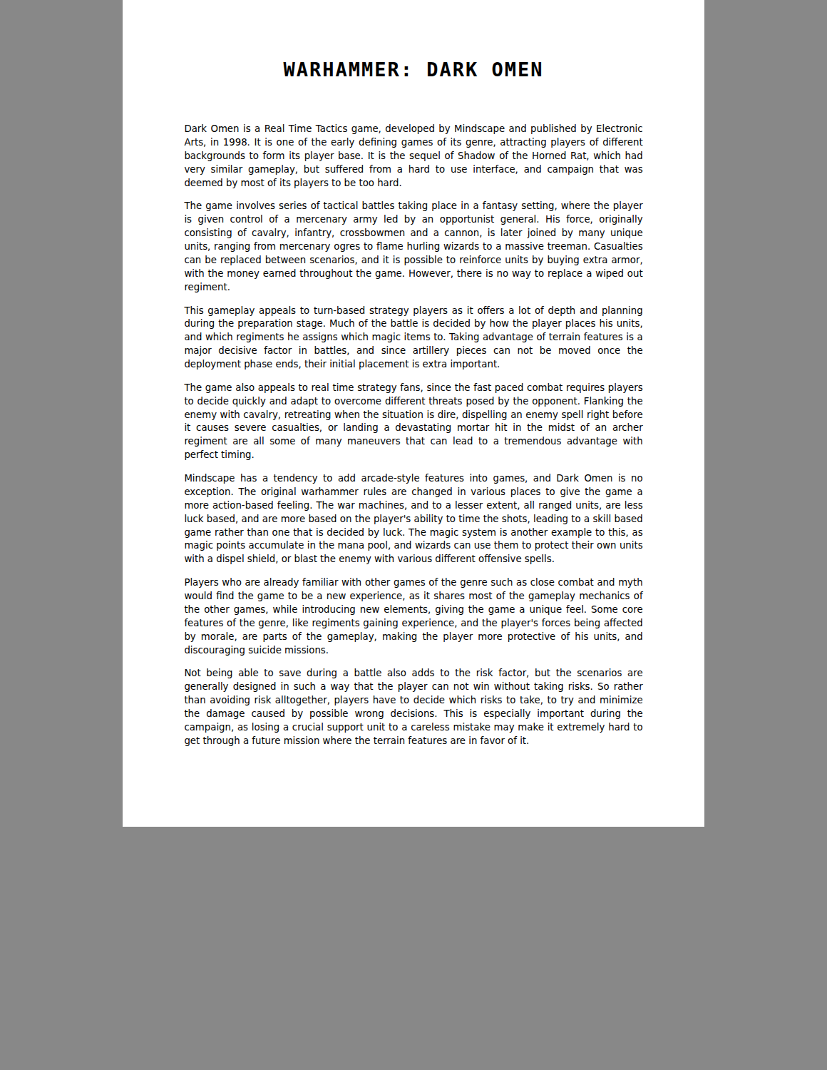WARHAMMER: DARK OMEN
Dark Omen is a Real Time Tactics game, developed by Mindscape and published by Electronic Arts, in 1998. It is one of the early defining games of its genre, attracting players of different backgrounds to form its player base. It is the sequel of Shadow of the Horned Rat, which had very similar gameplay, but suffered from a hard to use interface, and campaign that was deemed by most of its players to be too hard.
The game involves series of tactical battles taking place in a fantasy setting, where the player is given control of a mercenary army led by an opportunist general. His force, originally consisting of cavalry, infantry, crossbowmen and a cannon, is later joined by many unique units, ranging from mercenary ogres to flame hurling wizards to a massive treeman. Casualties can be replaced between scenarios, and it is possible to reinforce units by buying extra armor, with the money earned throughout the game. However, there is no way to replace a wiped out regiment.
This gameplay appeals to turn-based strategy players as it offers a lot of depth and planning during the preparation stage. Much of the battle is decided by how the player places his units, and which regiments he assigns which magic items to. Taking advantage of terrain features is a major decisive factor in battles, and since artillery pieces can not be moved once the deployment phase ends, their initial placement is extra important.
The game also appeals to real time strategy fans, since the fast paced combat requires players to decide quickly and adapt to overcome different threats posed by the opponent. Flanking the enemy with cavalry, retreating when the situation is dire, dispelling an enemy spell right before it causes severe casualties, or landing a devastating mortar hit in the midst of an archer regiment are all some of many maneuvers that can lead to a tremendous advantage with perfect timing.
Mindscape has a tendency to add arcade-style features into games, and Dark Omen is no exception. The original warhammer rules are changed in various places to give the game a more action-based feeling. The war machines, and to a lesser extent, all ranged units, are less luck based, and are more based on the player's ability to time the shots, leading to a skill based game rather than one that is decided by luck. The magic system is another example to this, as magic points accumulate in the mana pool, and wizards can use them to protect their own units with a dispel shield, or blast the enemy with various different offensive spells.
Players who are already familiar with other games of the genre such as close combat and myth would find the game to be a new experience, as it shares most of the gameplay mechanics of the other games, while introducing new elements, giving the game a unique feel. Some core features of the genre, like regiments gaining experience, and the player's forces being affected by morale, are parts of the gameplay, making the player more protective of his units, and discouraging suicide missions.
Not being able to save during a battle also adds to the risk factor, but the scenarios are generally designed in such a way that the player can not win without taking risks. So rather than avoiding risk alltogether, players have to decide which risks to take, to try and minimize the damage caused by possible wrong decisions. This is especially important during the campaign, as losing a crucial support unit to a careless mistake may make it extremely hard to get through a future mission where the terrain features are in favor of it.